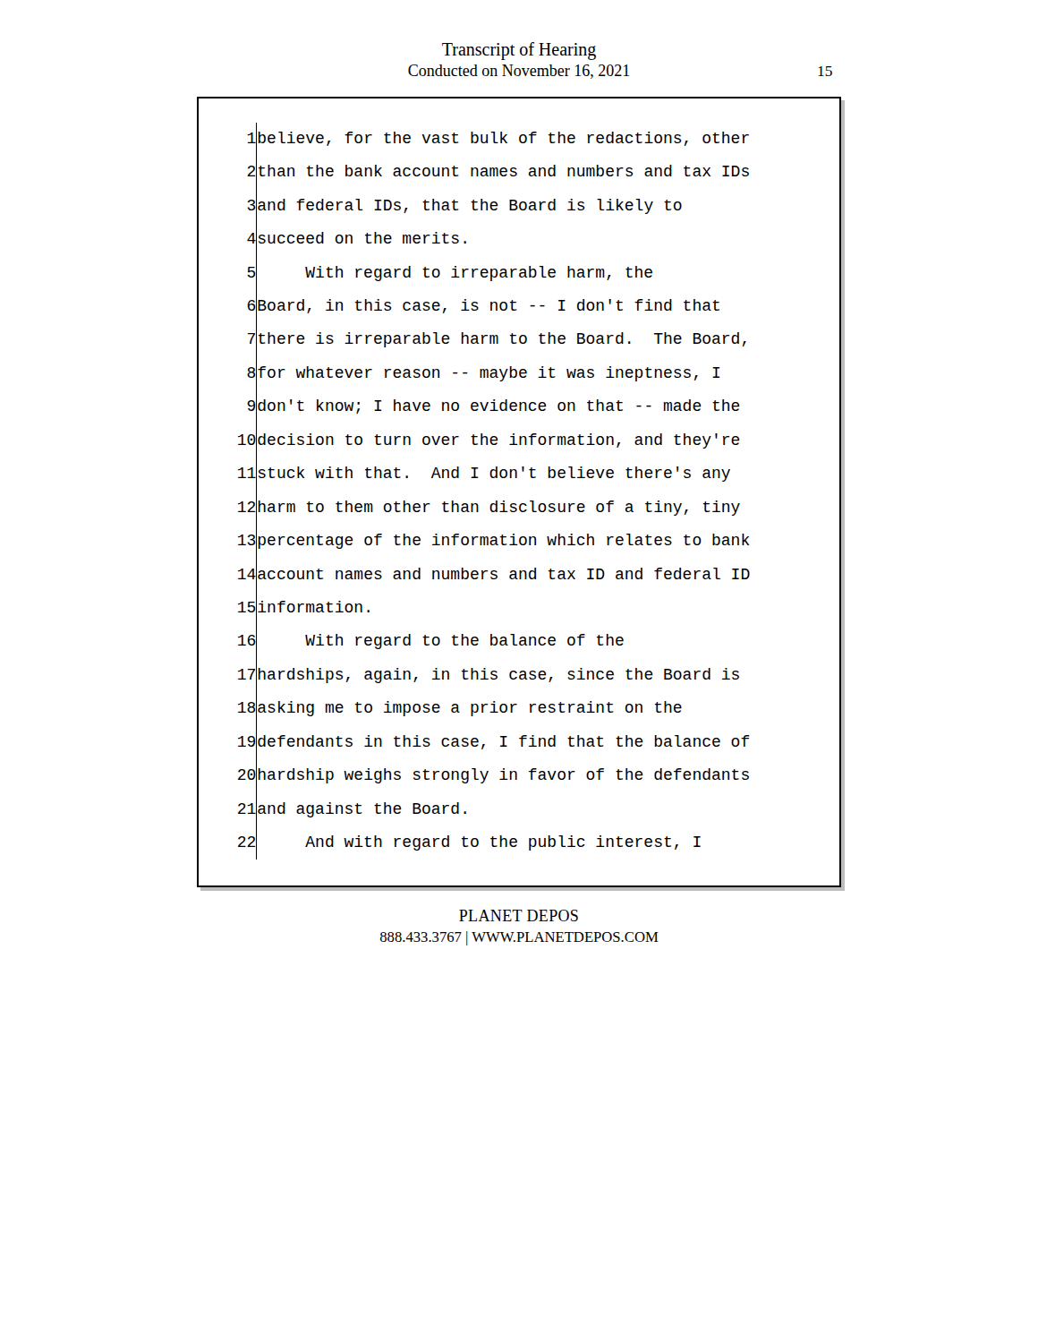Transcript of Hearing
Conducted on November 16, 2021 15
| 1 | believe, for the vast bulk of the redactions, other |
| 2 | than the bank account names and numbers and tax IDs |
| 3 | and federal IDs, that the Board is likely to |
| 4 | succeed on the merits. |
| 5 | With regard to irreparable harm, the |
| 6 | Board, in this case, is not -- I don't find that |
| 7 | there is irreparable harm to the Board. The Board, |
| 8 | for whatever reason -- maybe it was ineptness, I |
| 9 | don't know; I have no evidence on that -- made the |
| 10 | decision to turn over the information, and they're |
| 11 | stuck with that. And I don't believe there's any |
| 12 | harm to them other than disclosure of a tiny, tiny |
| 13 | percentage of the information which relates to bank |
| 14 | account names and numbers and tax ID and federal ID |
| 15 | information. |
| 16 | With regard to the balance of the |
| 17 | hardships, again, in this case, since the Board is |
| 18 | asking me to impose a prior restraint on the |
| 19 | defendants in this case, I find that the balance of |
| 20 | hardship weighs strongly in favor of the defendants |
| 21 | and against the Board. |
| 22 | And with regard to the public interest, I |
PLANET DEPOS
888.433.3767 | WWW.PLANETDEPOS.COM